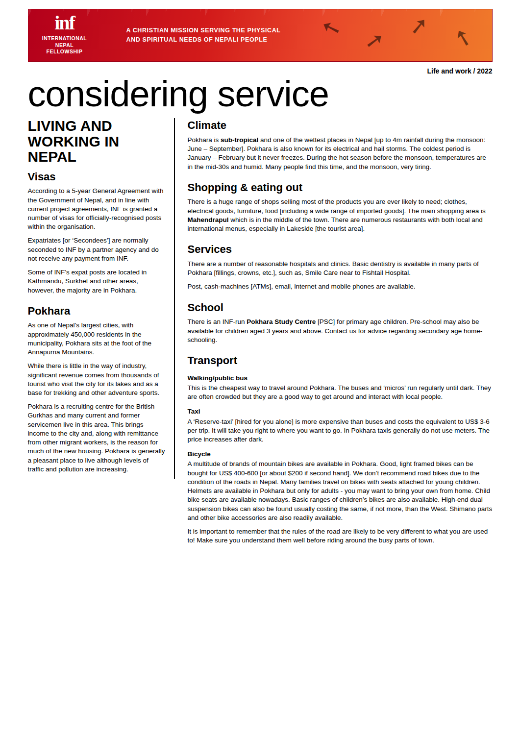inf INTERNATIONAL
NEPAL
FELLOWSHIP
A Christian mission serving the physical
and spiritual needs of Nepali people
➚ ➚ ➚ ➚
Life and work / 2022
considering service
LIVING AND WORKING IN NEPAL
Visas
According to a 5-year General Agreement with the Government of Nepal, and in line with current project agreements, INF is granted a number of visas for officially-recognised posts within the organisation.
Expatriates [or ‘Secondees’] are normally seconded to INF by a partner agency and do not receive any payment from INF.
Some of INF’s expat posts are located in Kathmandu, Surkhet and other areas, however, the majority are in Pokhara.
Pokhara
As one of Nepal’s largest cities, with approximately 450,000 residents in the municipality, Pokhara sits at the foot of the Annapurna Mountains.
While there is little in the way of industry, significant revenue comes from thousands of tourist who visit the city for its lakes and as a base for trekking and other adventure sports.
Pokhara is a recruiting centre for the British Gurkhas and many current and former servicemen live in this area. This brings income to the city and, along with remittance from other migrant workers, is the reason for much of the new housing. Pokhara is generally a pleasant place to live although levels of traffic and pollution are increasing.
Climate
Pokhara is sub-tropical and one of the wettest places in Nepal [up to 4m rainfall during the monsoon: June – September]. Pokhara is also known for its electrical and hail storms. The coldest period is January – February but it never freezes. During the hot season before the monsoon, temperatures are in the mid-30s and humid. Many people find this time, and the monsoon, very tiring.
Shopping & eating out
There is a huge range of shops selling most of the products you are ever likely to need; clothes, electrical goods, furniture, food [including a wide range of imported goods]. The main shopping area is Mahendrapul which is in the middle of the town. There are numerous restaurants with both local and international menus, especially in Lakeside [the tourist area].
Services
There are a number of reasonable hospitals and clinics. Basic dentistry is available in many parts of Pokhara [fillings, crowns, etc.], such as, Smile Care near to Fishtail Hospital.
Post, cash-machines [ATMs], email, internet and mobile phones are available.
School
There is an INF-run Pokhara Study Centre [PSC] for primary age children. Pre-school may also be available for children aged 3 years and above. Contact us for advice regarding secondary age home-schooling.
Transport
Walking/public bus
This is the cheapest way to travel around Pokhara. The buses and ‘micros’ run regularly until dark. They are often crowded but they are a good way to get around and interact with local people.
Taxi
A ‘Reserve-taxi’ [hired for you alone] is more expensive than buses and costs the equivalent to US$ 3-6 per trip. It will take you right to where you want to go. In Pokhara taxis generally do not use meters. The price increases after dark.
Bicycle
A multitude of brands of mountain bikes are available in Pokhara. Good, light framed bikes can be bought for US$ 400-600 [or about $200 if second hand]. We don’t recommend road bikes due to the condition of the roads in Nepal. Many families travel on bikes with seats attached for young children. Helmets are available in Pokhara but only for adults - you may want to bring your own from home. Child bike seats are available nowadays. Basic ranges of children’s bikes are also available. High-end dual suspension bikes can also be found usually costing the same, if not more, than the West. Shimano parts and other bike accessories are also readily available.
It is important to remember that the rules of the road are likely to be very different to what you are used to! Make sure you understand them well before riding around the busy parts of town.